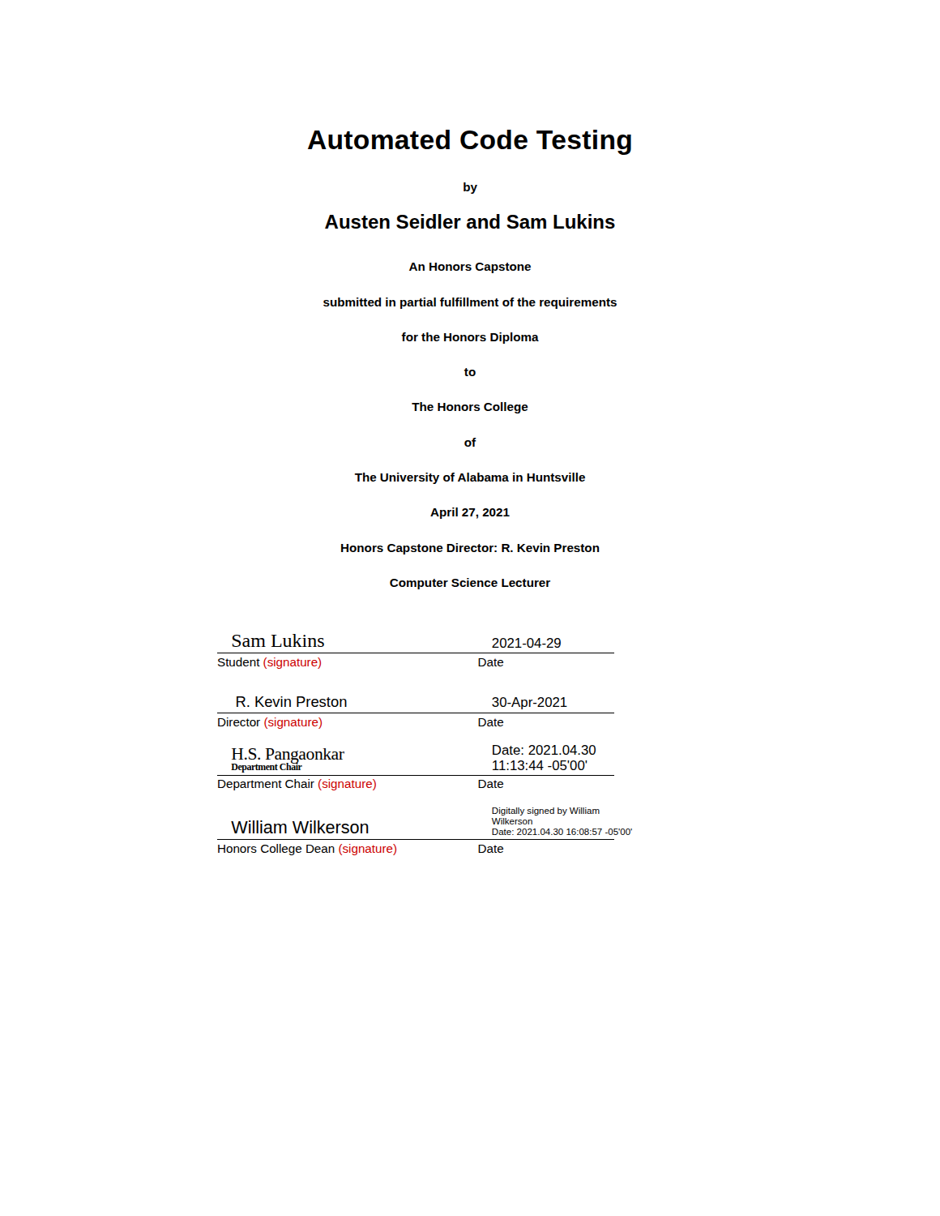Automated Code Testing
by
Austen Seidler and Sam Lukins
An Honors Capstone
submitted in partial fulfillment of the requirements
for the Honors Diploma
to
The Honors College
of
The University of Alabama in Huntsville
April 27, 2021
Honors Capstone Director: R. Kevin Preston
Computer Science Lecturer
Sam Lukins 2021-04-29
Student (signature) Date
R. Kevin Preston 30-Apr-2021
Director (signature) Date
H.S. PangaonkarDepartment Chair Date: 2021.04.30
11:13:44 -05'00'
Department Chair (signature) Date
William Wilkerson Digitally signed by William
Wilkerson
Date: 2021.04.30 16:08:57 -05'00'
Honors College Dean (signature) Date